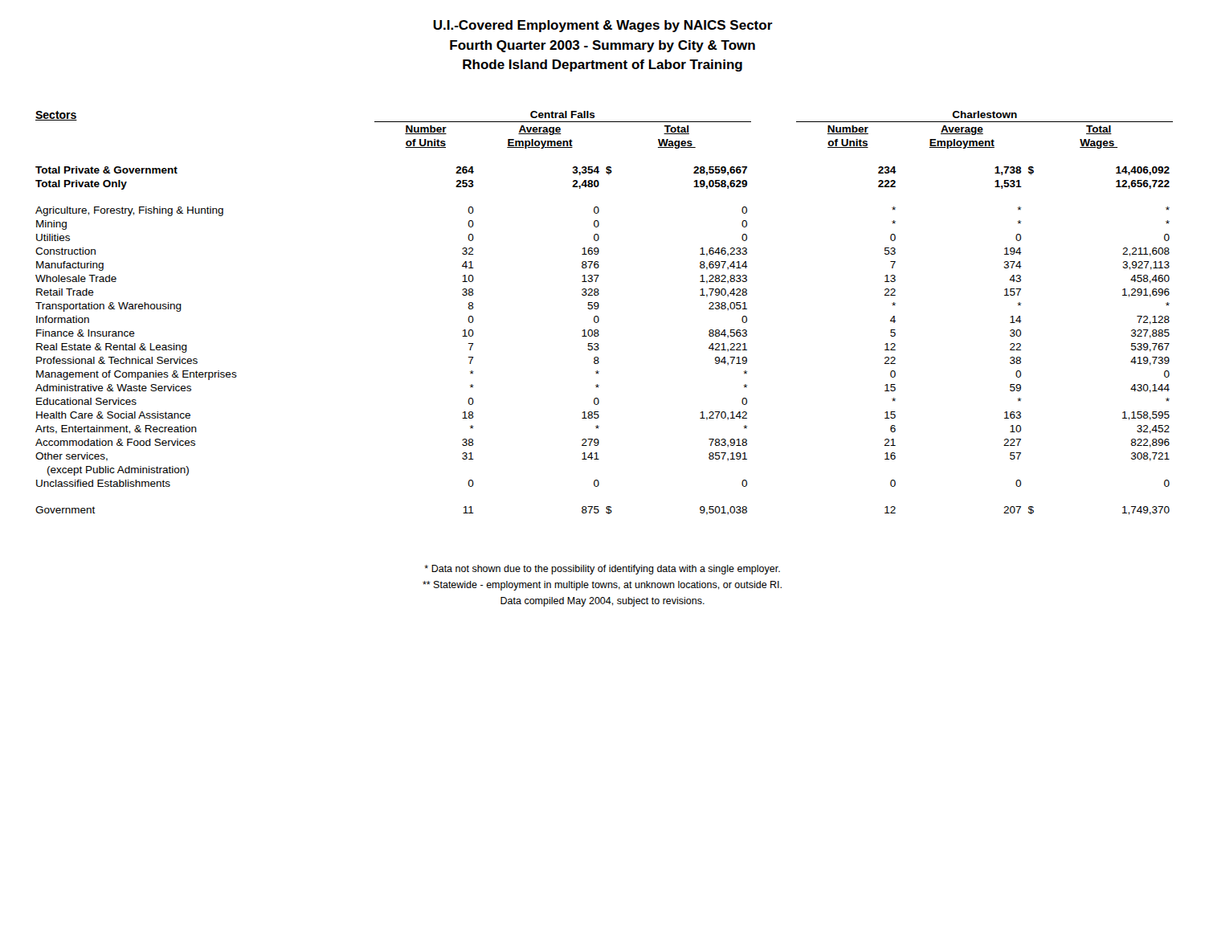U.I.-Covered Employment & Wages by NAICS Sector
Fourth Quarter 2003 - Summary by City & Town
Rhode Island Department of Labor Training
| Sectors | Central Falls | | Charlestown |
| | Number of Units | Average Employment | Total Wages | | Number of Units | Average Employment | Total Wages |
| Total Private & Government | 264 | 3,354 | $ | 28,559,667 | | 234 | 1,738 | $ | 14,406,092 |
| Total Private Only | 253 | 2,480 | | 19,058,629 | | 222 | 1,531 | | 12,656,722 |
| Agriculture, Forestry, Fishing & Hunting | 0 | 0 | | 0 | | * | * | | * |
| Mining | 0 | 0 | | 0 | | * | * | | * |
| Utilities | 0 | 0 | | 0 | | 0 | 0 | | 0 |
| Construction | 32 | 169 | | 1,646,233 | | 53 | 194 | | 2,211,608 |
| Manufacturing | 41 | 876 | | 8,697,414 | | 7 | 374 | | 3,927,113 |
| Wholesale Trade | 10 | 137 | | 1,282,833 | | 13 | 43 | | 458,460 |
| Retail Trade | 38 | 328 | | 1,790,428 | | 22 | 157 | | 1,291,696 |
| Transportation & Warehousing | 8 | 59 | | 238,051 | | * | * | | * |
| Information | 0 | 0 | | 0 | | 4 | 14 | | 72,128 |
| Finance & Insurance | 10 | 108 | | 884,563 | | 5 | 30 | | 327,885 |
| Real Estate & Rental & Leasing | 7 | 53 | | 421,221 | | 12 | 22 | | 539,767 |
| Professional & Technical Services | 7 | 8 | | 94,719 | | 22 | 38 | | 419,739 |
| Management of Companies & Enterprises | * | * | | * | | 0 | 0 | | 0 |
| Administrative & Waste Services | * | * | | * | | 15 | 59 | | 430,144 |
| Educational Services | 0 | 0 | | 0 | | * | * | | * |
| Health Care & Social Assistance | 18 | 185 | | 1,270,142 | | 15 | 163 | | 1,158,595 |
| Arts, Entertainment, & Recreation | * | * | | * | | 6 | 10 | | 32,452 |
| Accommodation & Food Services | 38 | 279 | | 783,918 | | 21 | 227 | | 822,896 |
| Other services, | 31 | 141 | | 857,191 | | 16 | 57 | | 308,721 |
| (except Public Administration) | |
| Unclassified Establishments | 0 | 0 | | 0 | | 0 | 0 | | 0 |
| Government | 11 | 875 | $ | 9,501,038 | | 12 | 207 | $ | 1,749,370 |
* Data not shown due to the possibility of identifying data with a single employer.
** Statewide - employment in multiple towns, at unknown locations, or outside RI.
Data compiled May 2004, subject to revisions.